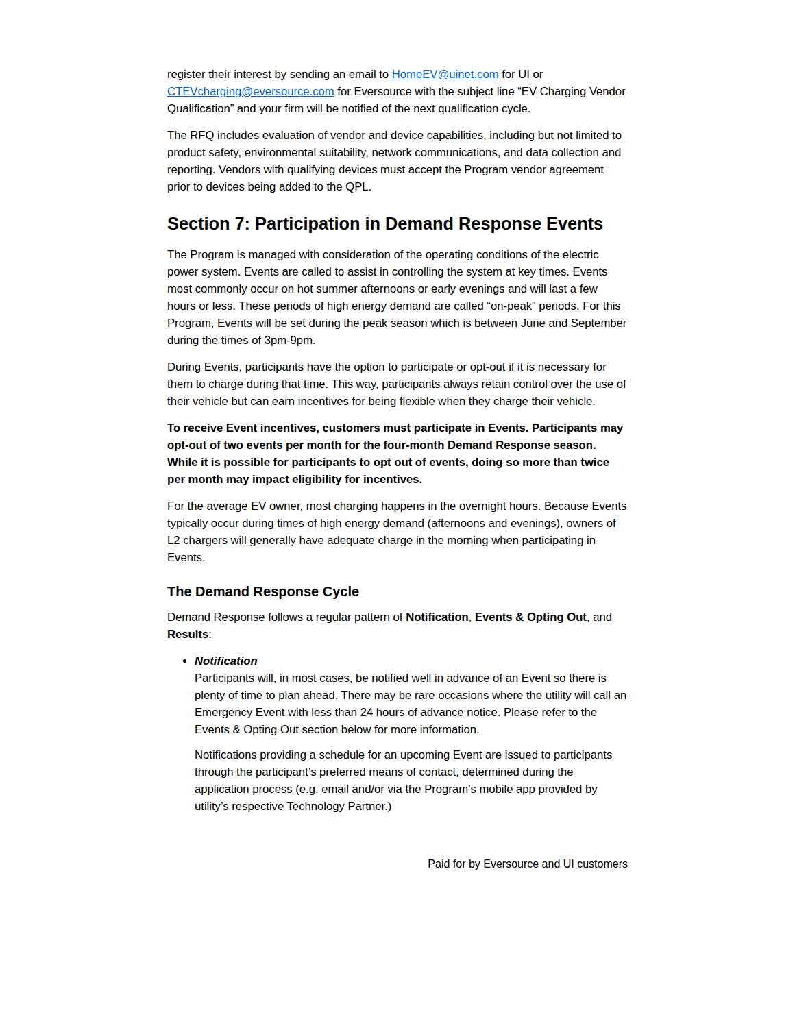register their interest by sending an email to HomeEV@uinet.com for UI or CTEVcharging@eversource.com for Eversource with the subject line “EV Charging Vendor Qualification” and your firm will be notified of the next qualification cycle.
The RFQ includes evaluation of vendor and device capabilities, including but not limited to product safety, environmental suitability, network communications, and data collection and reporting. Vendors with qualifying devices must accept the Program vendor agreement prior to devices being added to the QPL.
Section 7: Participation in Demand Response Events
The Program is managed with consideration of the operating conditions of the electric power system. Events are called to assist in controlling the system at key times. Events most commonly occur on hot summer afternoons or early evenings and will last a few hours or less. These periods of high energy demand are called “on-peak” periods. For this Program, Events will be set during the peak season which is between June and September during the times of 3pm-9pm.
During Events, participants have the option to participate or opt-out if it is necessary for them to charge during that time. This way, participants always retain control over the use of their vehicle but can earn incentives for being flexible when they charge their vehicle.
To receive Event incentives, customers must participate in Events. Participants may opt-out of two events per month for the four-month Demand Response season. While it is possible for participants to opt out of events, doing so more than twice per month may impact eligibility for incentives.
For the average EV owner, most charging happens in the overnight hours. Because Events typically occur during times of high energy demand (afternoons and evenings), owners of L2 chargers will generally have adequate charge in the morning when participating in Events.
The Demand Response Cycle
Demand Response follows a regular pattern of Notification, Events & Opting Out, and Results:
Notification
Participants will, in most cases, be notified well in advance of an Event so there is plenty of time to plan ahead. There may be rare occasions where the utility will call an Emergency Event with less than 24 hours of advance notice. Please refer to the Events & Opting Out section below for more information.
Notifications providing a schedule for an upcoming Event are issued to participants through the participant’s preferred means of contact, determined during the application process (e.g. email and/or via the Program’s mobile app provided by utility’s respective Technology Partner.)
Paid for by Eversource and UI customers